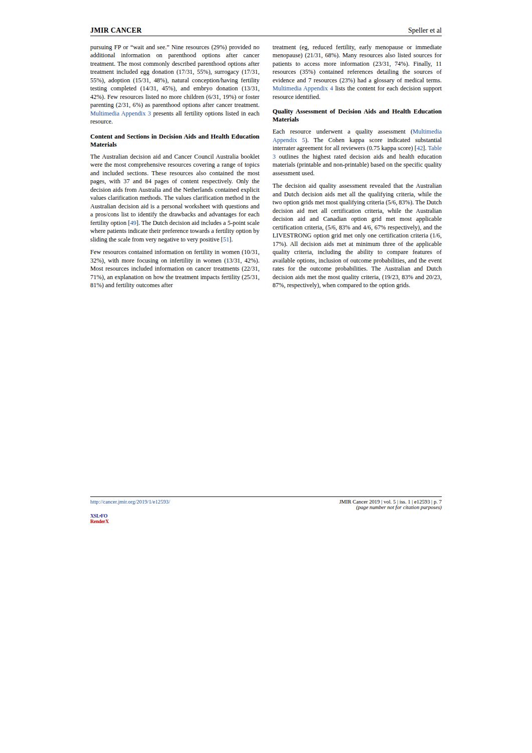JMIR CANCER
Speller et al
pursuing FP or “wait and see.” Nine resources (29%) provided no additional information on parenthood options after cancer treatment. The most commonly described parenthood options after treatment included egg donation (17/31, 55%), surrogacy (17/31, 55%), adoption (15/31, 48%), natural conception/having fertility testing completed (14/31, 45%), and embryo donation (13/31, 42%). Few resources listed no more children (6/31, 19%) or foster parenting (2/31, 6%) as parenthood options after cancer treatment. Multimedia Appendix 3 presents all fertility options listed in each resource.
Content and Sections in Decision Aids and Health Education Materials
The Australian decision aid and Cancer Council Australia booklet were the most comprehensive resources covering a range of topics and included sections. These resources also contained the most pages, with 37 and 84 pages of content respectively. Only the decision aids from Australia and the Netherlands contained explicit values clarification methods. The values clarification method in the Australian decision aid is a personal worksheet with questions and a pros/cons list to identify the drawbacks and advantages for each fertility option [49]. The Dutch decision aid includes a 5-point scale where patients indicate their preference towards a fertility option by sliding the scale from very negative to very positive [51].
Few resources contained information on fertility in women (10/31, 32%), with more focusing on infertility in women (13/31, 42%). Most resources included information on cancer treatments (22/31, 71%), an explanation on how the treatment impacts fertility (25/31, 81%) and fertility outcomes after
treatment (eg, reduced fertility, early menopause or immediate menopause) (21/31, 68%). Many resources also listed sources for patients to access more information (23/31, 74%). Finally, 11 resources (35%) contained references detailing the sources of evidence and 7 resources (23%) had a glossary of medical terms. Multimedia Appendix 4 lists the content for each decision support resource identified.
Quality Assessment of Decision Aids and Health Education Materials
Each resource underwent a quality assessment (Multimedia Appendix 5). The Cohen kappa score indicated substantial interrater agreement for all reviewers (0.75 kappa score) [42]. Table 3 outlines the highest rated decision aids and health education materials (printable and non-printable) based on the specific quality assessment used.
The decision aid quality assessment revealed that the Australian and Dutch decision aids met all the qualifying criteria, while the two option grids met most qualifying criteria (5/6, 83%). The Dutch decision aid met all certification criteria, while the Australian decision aid and Canadian option grid met most applicable certification criteria, (5/6, 83% and 4/6, 67% respectively), and the LIVESTRONG option grid met only one certification criteria (1/6, 17%). All decision aids met at minimum three of the applicable quality criteria, including the ability to compare features of available options, inclusion of outcome probabilities, and the event rates for the outcome probabilities. The Australian and Dutch decision aids met the most quality criteria, (19/23, 83% and 20/23, 87%, respectively), when compared to the option grids.
http://cancer.jmir.org/2019/1/e12593/
JMIR Cancer 2019 | vol. 5 | iss. 1 | e12593 | p. 7
(page number not for citation purposes)
XSL•FO
RenderX